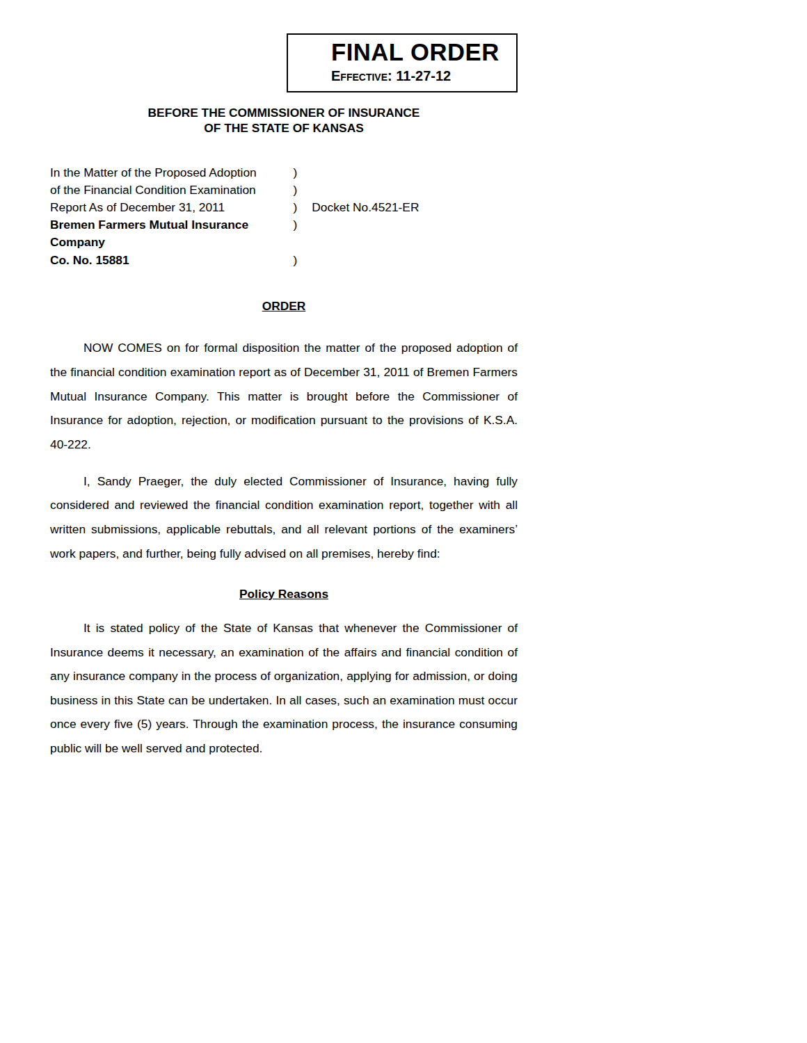FINAL ORDER
Effective: 11-27-12
BEFORE THE COMMISSIONER OF INSURANCE
OF THE STATE OF KANSAS
| In the Matter of the Proposed Adoption | ) | |
| of the Financial Condition Examination | ) | |
| Report As of December 31, 2011 | ) | Docket No.4521-ER |
| Bremen Farmers Mutual Insurance Company | ) | |
| Co. No. 15881 | ) | |
ORDER
NOW COMES on for formal disposition the matter of the proposed adoption of the financial condition examination report as of December 31, 2011 of Bremen Farmers Mutual Insurance Company. This matter is brought before the Commissioner of Insurance for adoption, rejection, or modification pursuant to the provisions of K.S.A. 40-222.
I, Sandy Praeger, the duly elected Commissioner of Insurance, having fully considered and reviewed the financial condition examination report, together with all written submissions, applicable rebuttals, and all relevant portions of the examiners’ work papers, and further, being fully advised on all premises, hereby find:
Policy Reasons
It is stated policy of the State of Kansas that whenever the Commissioner of Insurance deems it necessary, an examination of the affairs and financial condition of any insurance company in the process of organization, applying for admission, or doing business in this State can be undertaken. In all cases, such an examination must occur once every five (5) years. Through the examination process, the insurance consuming public will be well served and protected.